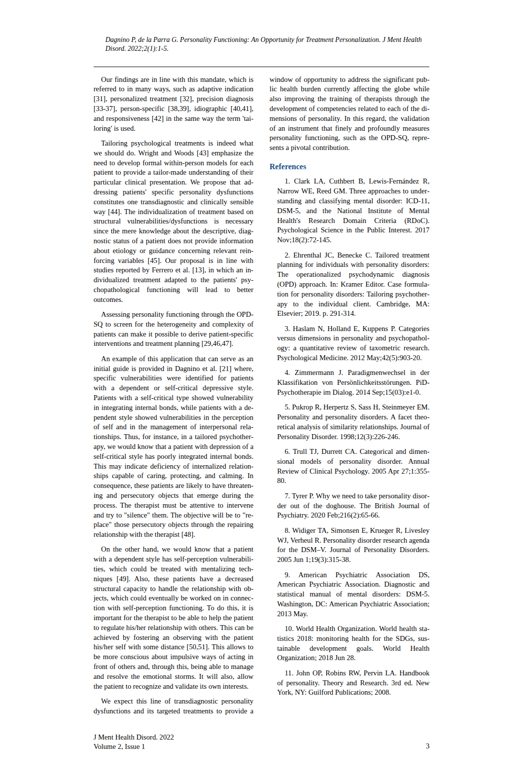Dagnino P, de la Parra G. Personality Functioning: An Opportunity for Treatment Personalization. J Ment Health Disord. 2022;2(1):1-5.
Our findings are in line with this mandate, which is referred to in many ways, such as adaptive indication [31], personalized treatment [32], precision diagnosis [33-37], person-specific [38,39], idiographic [40,41], and responsiveness [42] in the same way the term 'tailoring' is used.
Tailoring psychological treatments is indeed what we should do. Wright and Woods [43] emphasize the need to develop formal within-person models for each patient to provide a tailor-made understanding of their particular clinical presentation. We propose that addressing patients' specific personality dysfunctions constitutes one transdiagnostic and clinically sensible way [44]. The individualization of treatment based on structural vulnerabilities/dysfunctions is necessary since the mere knowledge about the descriptive, diagnostic status of a patient does not provide information about etiology or guidance concerning relevant reinforcing variables [45]. Our proposal is in line with studies reported by Ferrero et al. [13], in which an individualized treatment adapted to the patients' psychopathological functioning will lead to better outcomes.
Assessing personality functioning through the OPD-SQ to screen for the heterogeneity and complexity of patients can make it possible to derive patient-specific interventions and treatment planning [29,46,47].
An example of this application that can serve as an initial guide is provided in Dagnino et al. [21] where, specific vulnerabilities were identified for patients with a dependent or self-critical depressive style. Patients with a self-critical type showed vulnerability in integrating internal bonds, while patients with a dependent style showed vulnerabilities in the perception of self and in the management of interpersonal relationships. Thus, for instance, in a tailored psychotherapy, we would know that a patient with depression of a self-critical style has poorly integrated internal bonds. This may indicate deficiency of internalized relationships capable of caring, protecting, and calming. In consequence, these patients are likely to have threatening and persecutory objects that emerge during the process. The therapist must be attentive to intervene and try to "silence" them. The objective will be to "replace" those persecutory objects through the repairing relationship with the therapist [48].
On the other hand, we would know that a patient with a dependent style has self-perception vulnerabilities, which could be treated with mentalizing techniques [49]. Also, these patients have a decreased structural capacity to handle the relationship with objects, which could eventually be worked on in connection with self-perception functioning. To do this, it is important for the therapist to be able to help the patient to regulate his/her relationship with others. This can be achieved by fostering an observing with the patient his/her self with some distance [50,51]. This allows to be more conscious about impulsive ways of acting in front of others and, through this, being able to manage and resolve the emotional storms. It will also, allow the patient to recognize and validate its own interests.
We expect this line of transdiagnostic personality dysfunctions and its targeted treatments to provide a window of opportunity to address the significant public health burden currently affecting the globe while also improving the training of therapists through the development of competencies related to each of the dimensions of personality. In this regard, the validation of an instrument that finely and profoundly measures personality functioning, such as the OPD-SQ, represents a pivotal contribution.
References
1. Clark LA, Cuthbert B, Lewis-Fernández R, Narrow WE, Reed GM. Three approaches to understanding and classifying mental disorder: ICD-11, DSM-5, and the National Institute of Mental Health's Research Domain Criteria (RDoC). Psychological Science in the Public Interest. 2017 Nov;18(2):72-145.
2. Ehrenthal JC, Benecke C. Tailored treatment planning for individuals with personality disorders: The operationalized psychodynamic diagnosis (OPD) approach. In: Kramer Editor. Case formulation for personality disorders: Tailoring psychotherapy to the individual client. Cambridge, MA: Elsevier; 2019. p. 291-314.
3. Haslam N, Holland E, Kuppens P. Categories versus dimensions in personality and psychopathology: a quantitative review of taxometric research. Psychological Medicine. 2012 May;42(5):903-20.
4. Zimmermann J. Paradigmenwechsel in der Klassifikation von Persönlichkeitsstörungen. PiD-Psychotherapie im Dialog. 2014 Sep;15(03):e1-0.
5. Pukrop R, Herpertz S, Sass H, Steinmeyer EM. Personality and personality disorders. A facet theoretical analysis of similarity relationships. Journal of Personality Disorder. 1998;12(3):226-246.
6. Trull TJ, Durrett CA. Categorical and dimensional models of personality disorder. Annual Review of Clinical Psychology. 2005 Apr 27;1:355-80.
7. Tyrer P. Why we need to take personality disorder out of the doghouse. The British Journal of Psychiatry. 2020 Feb;216(2):65-66.
8. Widiger TA, Simonsen E, Krueger R, Livesley WJ, Verheul R. Personality disorder research agenda for the DSM–V. Journal of Personality Disorders. 2005 Jun 1;19(3):315-38.
9. American Psychiatric Association DS, American Psychiatric Association. Diagnostic and statistical manual of mental disorders: DSM-5. Washington, DC: American Psychiatric Association; 2013 May.
10. World Health Organization. World health statistics 2018: monitoring health for the SDGs, sustainable development goals. World Health Organization; 2018 Jun 28.
11. John OP, Robins RW, Pervin LA. Handbook of personality. Theory and Research. 3rd ed. New York, NY: Guilford Publications; 2008.
J Ment Health Disord. 2022
Volume 2, Issue 1
3